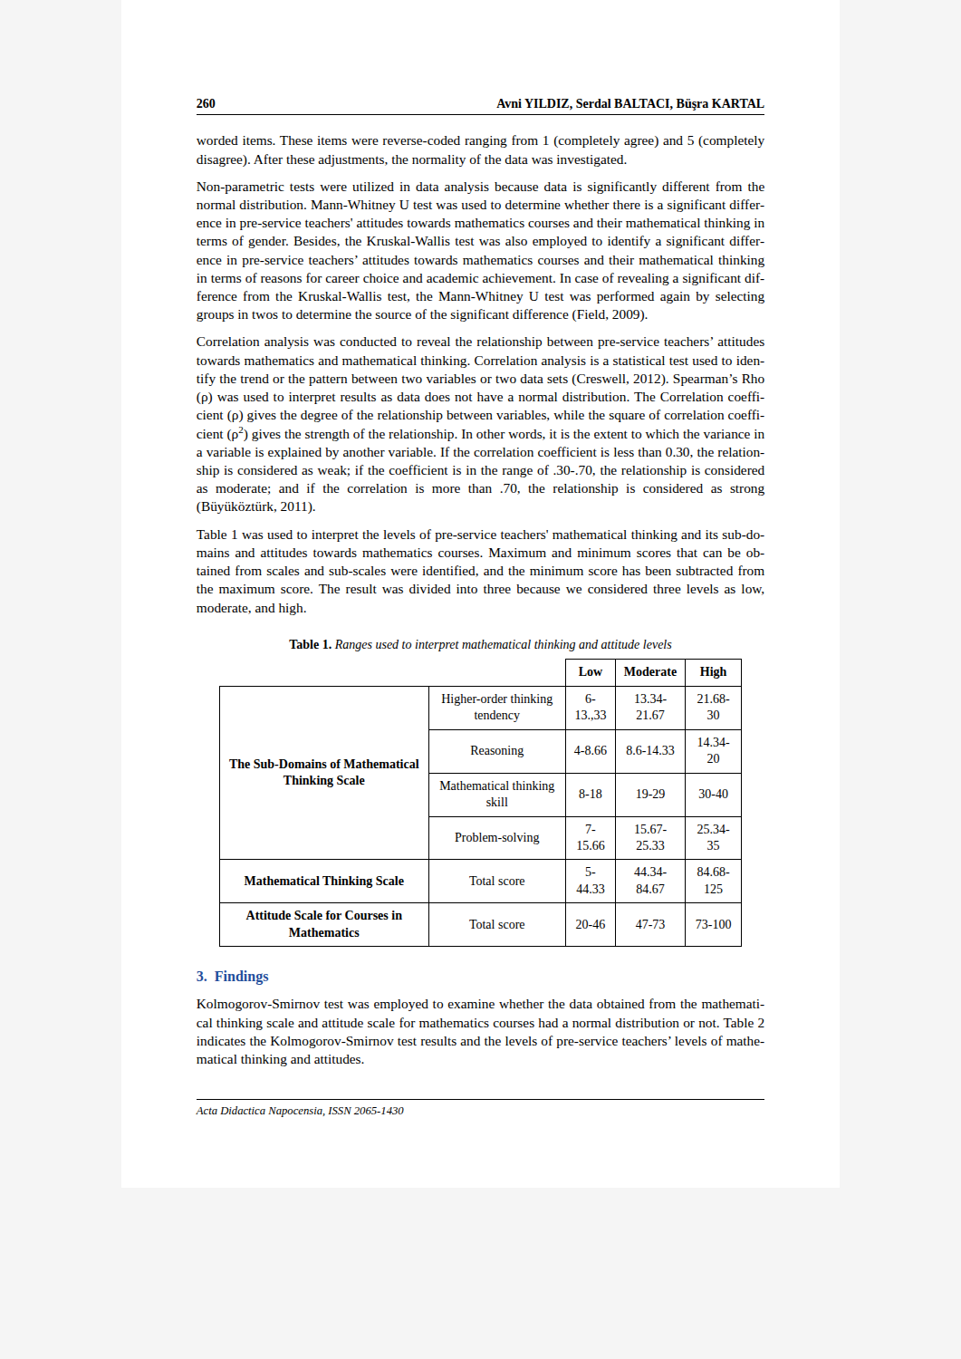260 Avni YILDIZ, Serdal BALTACI, Büşra KARTAL
worded items. These items were reverse-coded ranging from 1 (completely agree) and 5 (completely disagree). After these adjustments, the normality of the data was investigated.
Non-parametric tests were utilized in data analysis because data is significantly different from the normal distribution. Mann-Whitney U test was used to determine whether there is a significant difference in pre-service teachers' attitudes towards mathematics courses and their mathematical thinking in terms of gender. Besides, the Kruskal-Wallis test was also employed to identify a significant difference in pre-service teachers’ attitudes towards mathematics courses and their mathematical thinking in terms of reasons for career choice and academic achievement. In case of revealing a significant difference from the Kruskal-Wallis test, the Mann-Whitney U test was performed again by selecting groups in twos to determine the source of the significant difference (Field, 2009).
Correlation analysis was conducted to reveal the relationship between pre-service teachers’ attitudes towards mathematics and mathematical thinking. Correlation analysis is a statistical test used to identify the trend or the pattern between two variables or two data sets (Creswell, 2012). Spearman’s Rho (ρ) was used to interpret results as data does not have a normal distribution. The Correlation coefficient (ρ) gives the degree of the relationship between variables, while the square of correlation coefficient (ρ2) gives the strength of the relationship. In other words, it is the extent to which the variance in a variable is explained by another variable. If the correlation coefficient is less than 0.30, the relationship is considered as weak; if the coefficient is in the range of .30-.70, the relationship is considered as moderate; and if the correlation is more than .70, the relationship is considered as strong (Büyüköztürk, 2011).
Table 1 was used to interpret the levels of pre-service teachers' mathematical thinking and its sub-domains and attitudes towards mathematics courses. Maximum and minimum scores that can be obtained from scales and sub-scales were identified, and the minimum score has been subtracted from the maximum score. The result was divided into three because we considered three levels as low, moderate, and high.
Table 1. Ranges used to interpret mathematical thinking and attitude levels
| | | Low | Moderate | High |
| The Sub-Domains of Mathematical Thinking Scale | Higher-order thinking tendency | 6-13.,33 | 13.34-21.67 | 21.68-30 |
| Reasoning | 4-8.66 | 8.6-14.33 | 14.34-20 |
| Mathematical thinking skill | 8-18 | 19-29 | 30-40 |
| Problem-solving | 7-15.66 | 15.67-25.33 | 25.34-35 |
| Mathematical Thinking Scale | Total score | 5-44.33 | 44.34-84.67 | 84.68-125 |
| Attitude Scale for Courses in Mathematics | Total score | 20-46 | 47-73 | 73-100 |
3. Findings
Kolmogorov-Smirnov test was employed to examine whether the data obtained from the mathematical thinking scale and attitude scale for mathematics courses had a normal distribution or not. Table 2 indicates the Kolmogorov-Smirnov test results and the levels of pre-service teachers’ levels of mathematical thinking and attitudes.
Acta Didactica Napocensia, ISSN 2065-1430